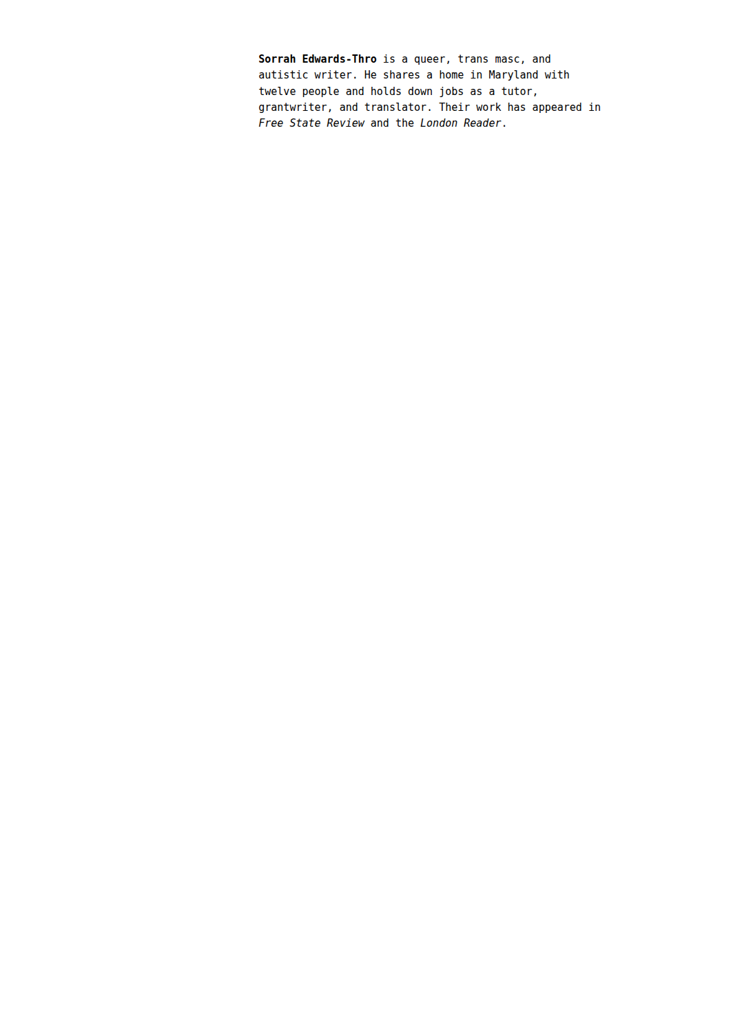Sorrah Edwards-Thro is a queer, trans masc, and autistic writer. He shares a home in Maryland with twelve people and holds down jobs as a tutor, grantwriter, and translator. Their work has appeared in Free State Review and the London Reader.